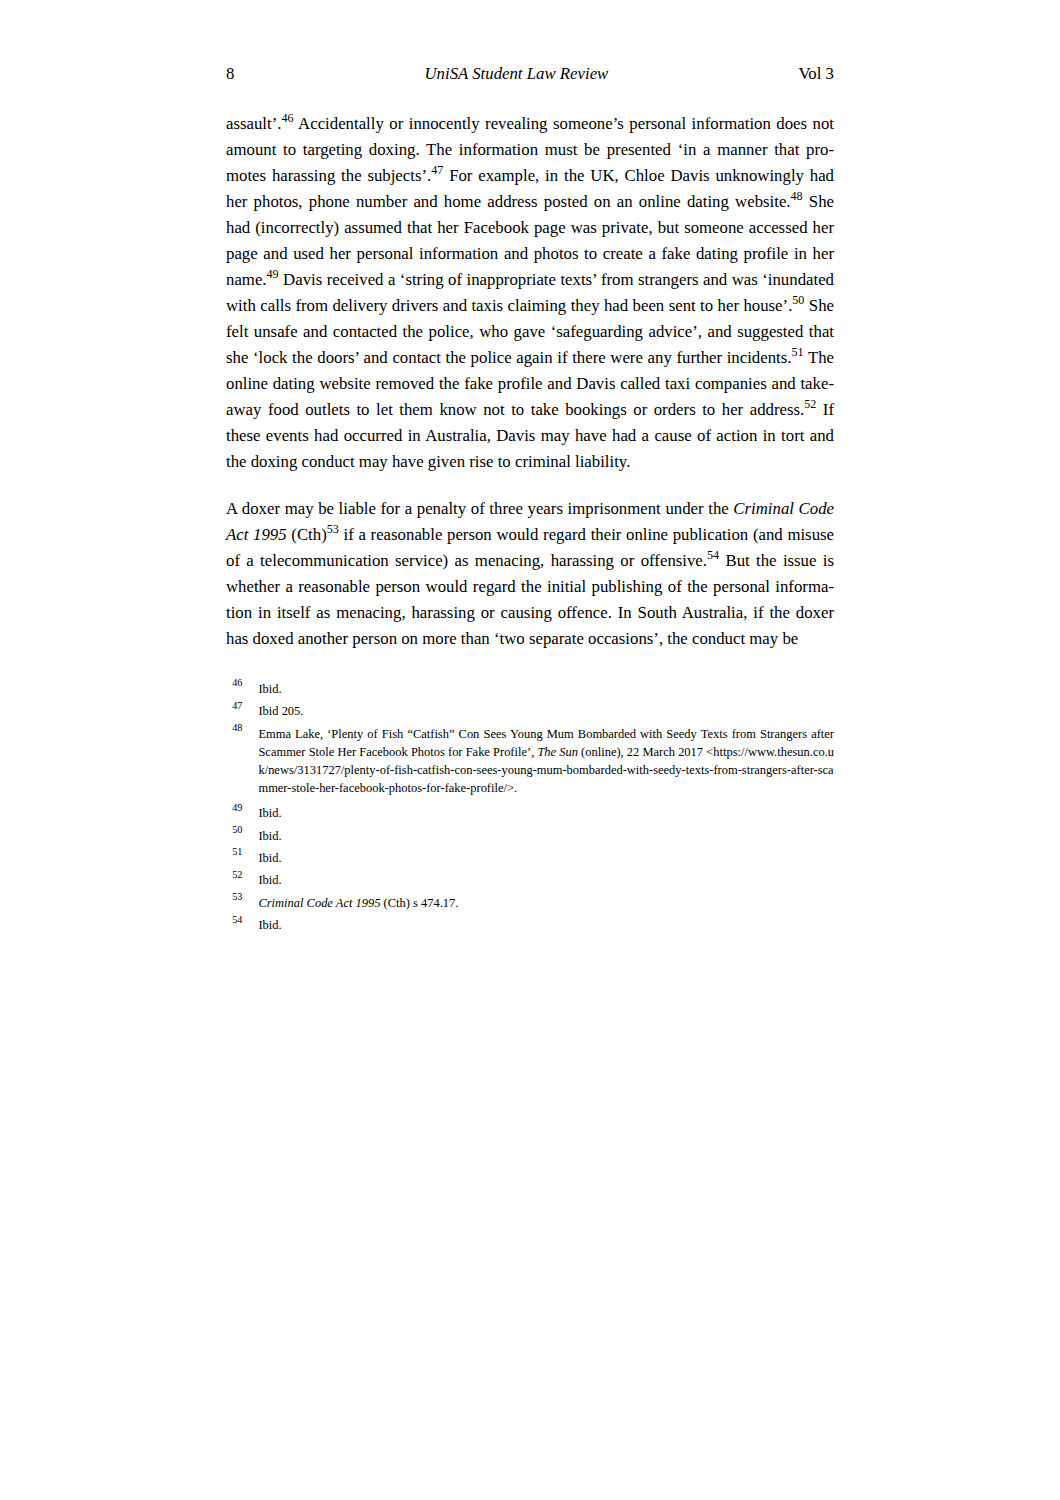8 UniSA Student Law Review Vol 3
assault’.46 Accidentally or innocently revealing someone’s personal information does not amount to targeting doxing. The information must be presented ‘in a manner that promotes harassing the subjects’.47 For example, in the UK, Chloe Davis unknowingly had her photos, phone number and home address posted on an online dating website.48 She had (incorrectly) assumed that her Facebook page was private, but someone accessed her page and used her personal information and photos to create a fake dating profile in her name.49 Davis received a ‘string of inappropriate texts’ from strangers and was ‘inundated with calls from delivery drivers and taxis claiming they had been sent to her house’.50 She felt unsafe and contacted the police, who gave ‘safeguarding advice’, and suggested that she ‘lock the doors’ and contact the police again if there were any further incidents.51 The online dating website removed the fake profile and Davis called taxi companies and takeaway food outlets to let them know not to take bookings or orders to her address.52 If these events had occurred in Australia, Davis may have had a cause of action in tort and the doxing conduct may have given rise to criminal liability.
A doxer may be liable for a penalty of three years imprisonment under the Criminal Code Act 1995 (Cth)53 if a reasonable person would regard their online publication (and misuse of a telecommunication service) as menacing, harassing or offensive.54 But the issue is whether a reasonable person would regard the initial publishing of the personal information in itself as menacing, harassing or causing offence. In South Australia, if the doxer has doxed another person on more than ‘two separate occasions’, the conduct may be
Ibid.
Ibid 205.
Emma Lake, ‘Plenty of Fish “Catfish” Con Sees Young Mum Bombarded with Seedy Texts from Strangers after Scammer Stole Her Facebook Photos for Fake Profile’, The Sun (online), 22 March 2017 <https://www.thesun.co.uk/news/3131727/plenty-of-fish-catfish-con-sees-young-mum-bombarded-with-seedy-texts-from-strangers-after-scammer-stole-her-facebook-photos-for-fake-profile/>.
Ibid.
Ibid.
Ibid.
Ibid.
Criminal Code Act 1995 (Cth) s 474.17.
Ibid.